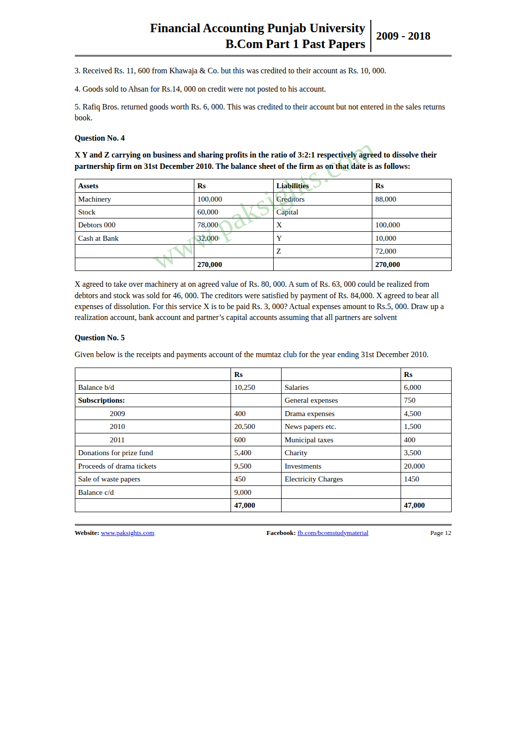| Financial Accounting Punjab University B.Com Part 1 Past Papers | 2009 - 2018 |
www.paksights.com
3. Received Rs. 11, 600 from Khawaja & Co. but this was credited to their account as Rs. 10, 000.
4. Goods sold to Ahsan for Rs.14, 000 on credit were not posted to his account.
5. Rafiq Bros. returned goods worth Rs. 6, 000. This was credited to their account but not entered in the sales returns book.
Question No. 4
X Y and Z carrying on business and sharing profits in the ratio of 3:2:1 respectively agreed to dissolve their partnership firm on 31st December 2010. The balance sheet of the firm as on that date is as follows:
| Assets | Rs | Liabilities | Rs |
| --- | --- | --- | --- |
| Machinery | 100,000 | Creditors | 88,000 |
| Stock | 60,000 | Capital | |
| Debtors 000 | 78,000 | X | 100,000 |
| Cash at Bank | 32,000 | Y | 10,000 |
| | | Z | 72,000 |
| | 270,000 | | 270,000 |
X agreed to take over machinery at on agreed value of Rs. 80, 000. A sum of Rs. 63, 000 could be realized from debtors and stock was sold for 46, 000. The creditors were satisfied by payment of Rs. 84,000. X agreed to bear all expenses of dissolution. For this service X is to be paid Rs. 3, 000? Actual expenses amount to Rs.5, 000. Draw up a realization account, bank account and partner’s capital accounts assuming that all partners are solvent
Question No. 5
Given below is the receipts and payments account of the mumtaz club for the year ending 31st December 2010.
| | Rs | | Rs |
| Balance b/d | 10,250 | Salaries | 6,000 |
| Subscriptions: | | General expenses | 750 |
| 2009 | 400 | Drama expenses | 4,500 |
| 2010 | 20,500 | News papers etc. | 1,500 |
| 2011 | 600 | Municipal taxes | 400 |
| Donations for prize fund | 5,400 | Charity | 3,500 |
| Proceeds of drama tickets | 9,500 | Investments | 20,000 |
| Sale of waste papers | 450 | Electricity Charges | 1450 |
| Balance c/d | 9,000 | | |
| | 47,000 | | 47,000 |
| Website: www.paksights.com | Facebook: fb.com/bcomstudymaterial | Page 12 |